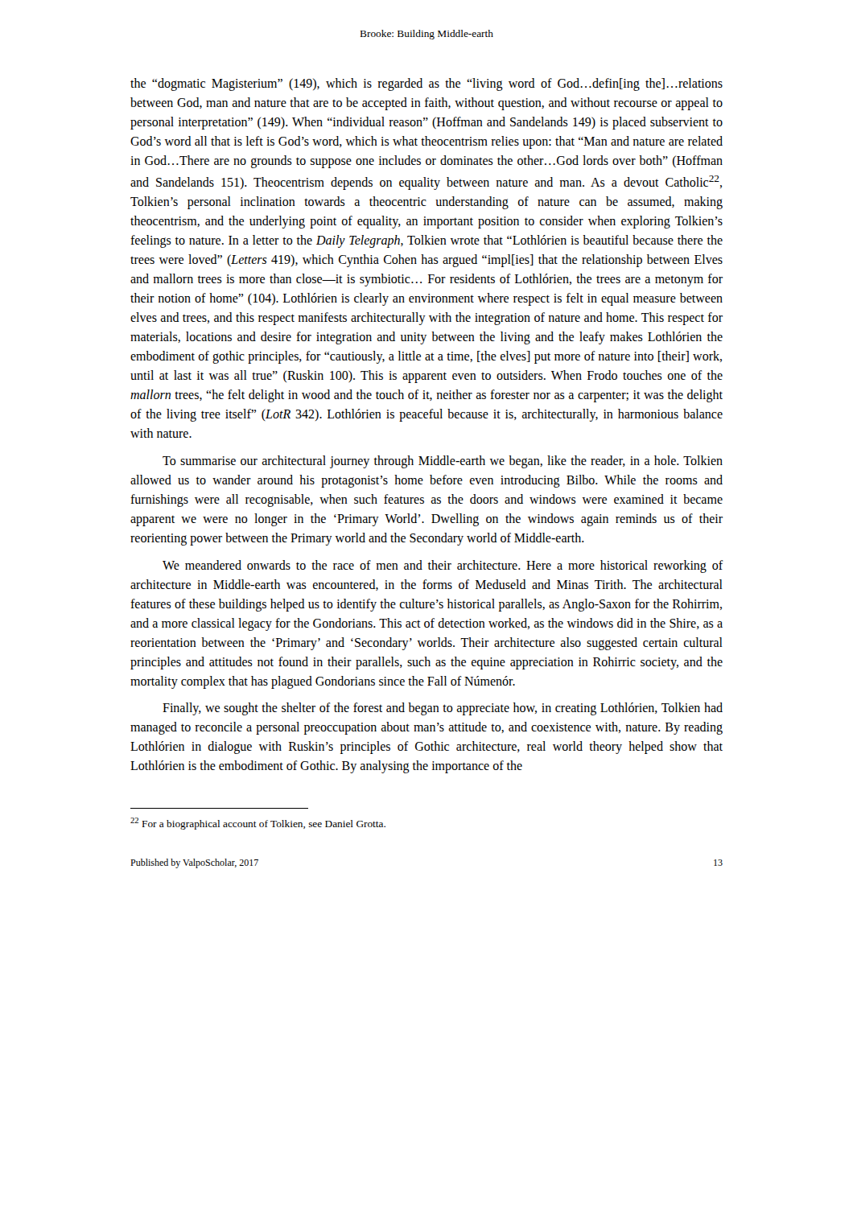Brooke: Building Middle-earth
the “dogmatic Magisterium” (149), which is regarded as the “living word of God…defin[ing the]…relations between God, man and nature that are to be accepted in faith, without question, and without recourse or appeal to personal interpretation” (149). When “individual reason” (Hoffman and Sandelands 149) is placed subservient to God’s word all that is left is God’s word, which is what theocentrism relies upon: that “Man and nature are related in God…There are no grounds to suppose one includes or dominates the other…God lords over both” (Hoffman and Sandelands 151). Theocentrism depends on equality between nature and man. As a devout Catholic22, Tolkien’s personal inclination towards a theocentric understanding of nature can be assumed, making theocentrism, and the underlying point of equality, an important position to consider when exploring Tolkien’s feelings to nature. In a letter to the Daily Telegraph, Tolkien wrote that “Lothlórien is beautiful because there the trees were loved” (Letters 419), which Cynthia Cohen has argued “impl[ies] that the relationship between Elves and mallorn trees is more than close—it is symbiotic… For residents of Lothlórien, the trees are a metonym for their notion of home” (104). Lothlórien is clearly an environment where respect is felt in equal measure between elves and trees, and this respect manifests architecturally with the integration of nature and home. This respect for materials, locations and desire for integration and unity between the living and the leafy makes Lothlórien the embodiment of gothic principles, for “cautiously, a little at a time, [the elves] put more of nature into [their] work, until at last it was all true” (Ruskin 100). This is apparent even to outsiders. When Frodo touches one of the mallorn trees, “he felt delight in wood and the touch of it, neither as forester nor as a carpenter; it was the delight of the living tree itself” (LotR 342). Lothlórien is peaceful because it is, architecturally, in harmonious balance with nature.
To summarise our architectural journey through Middle-earth we began, like the reader, in a hole. Tolkien allowed us to wander around his protagonist’s home before even introducing Bilbo. While the rooms and furnishings were all recognisable, when such features as the doors and windows were examined it became apparent we were no longer in the ‘Primary World’. Dwelling on the windows again reminds us of their reorienting power between the Primary world and the Secondary world of Middle-earth.
We meandered onwards to the race of men and their architecture. Here a more historical reworking of architecture in Middle-earth was encountered, in the forms of Meduseld and Minas Tirith. The architectural features of these buildings helped us to identify the culture’s historical parallels, as Anglo-Saxon for the Rohirrim, and a more classical legacy for the Gondorians. This act of detection worked, as the windows did in the Shire, as a reorientation between the ‘Primary’ and ‘Secondary’ worlds. Their architecture also suggested certain cultural principles and attitudes not found in their parallels, such as the equine appreciation in Rohirric society, and the mortality complex that has plagued Gondorians since the Fall of Númenór.
Finally, we sought the shelter of the forest and began to appreciate how, in creating Lothlórien, Tolkien had managed to reconcile a personal preoccupation about man’s attitude to, and coexistence with, nature. By reading Lothlórien in dialogue with Ruskin’s principles of Gothic architecture, real world theory helped show that Lothlórien is the embodiment of Gothic. By analysing the importance of the
22 For a biographical account of Tolkien, see Daniel Grotta.
Published by ValpoScholar, 2017 13